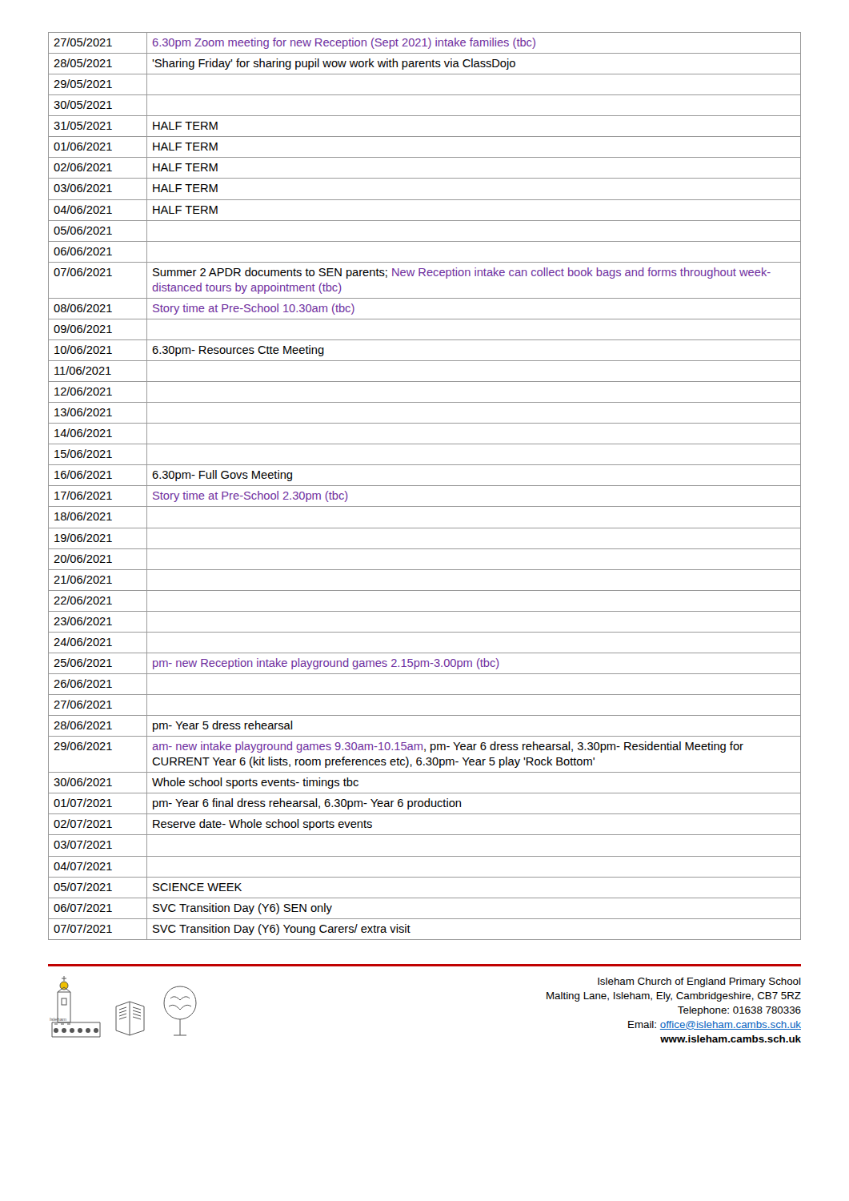| 27/05/2021 | 6.30pm Zoom meeting for new Reception (Sept 2021) intake families (tbc) |
| 28/05/2021 | 'Sharing Friday' for sharing pupil wow work with parents via ClassDojo |
| 29/05/2021 | |
| 30/05/2021 | |
| 31/05/2021 | HALF TERM |
| 01/06/2021 | HALF TERM |
| 02/06/2021 | HALF TERM |
| 03/06/2021 | HALF TERM |
| 04/06/2021 | HALF TERM |
| 05/06/2021 | |
| 06/06/2021 | |
| 07/06/2021 | Summer 2 APDR documents to SEN parents; New Reception intake can collect book bags and forms throughout week- distanced tours by appointment (tbc) |
| 08/06/2021 | Story time at Pre-School 10.30am (tbc) |
| 09/06/2021 | |
| 10/06/2021 | 6.30pm- Resources Ctte Meeting |
| 11/06/2021 | |
| 12/06/2021 | |
| 13/06/2021 | |
| 14/06/2021 | |
| 15/06/2021 | |
| 16/06/2021 | 6.30pm- Full Govs Meeting |
| 17/06/2021 | Story time at Pre-School 2.30pm (tbc) |
| 18/06/2021 | |
| 19/06/2021 | |
| 20/06/2021 | |
| 21/06/2021 | |
| 22/06/2021 | |
| 23/06/2021 | |
| 24/06/2021 | |
| 25/06/2021 | pm- new Reception intake playground games 2.15pm-3.00pm (tbc) |
| 26/06/2021 | |
| 27/06/2021 | |
| 28/06/2021 | pm- Year 5 dress rehearsal |
| 29/06/2021 | am- new intake playground games 9.30am-10.15am , pm- Year 6 dress rehearsal, 3.30pm- Residential Meeting for CURRENT Year 6 (kit lists, room preferences etc), 6.30pm- Year 5 play 'Rock Bottom' |
| 30/06/2021 | Whole school sports events- timings tbc |
| 01/07/2021 | pm- Year 6 final dress rehearsal, 6.30pm- Year 6 production |
| 02/07/2021 | Reserve date- Whole school sports events |
| 03/07/2021 | |
| 04/07/2021 | |
| 05/07/2021 | SCIENCE WEEK |
| 06/07/2021 | SVC Transition Day (Y6) SEN only |
| 07/07/2021 | SVC Transition Day (Y6) Young Carers/ extra visit |
Isleham
Isleham Church of England Primary School
Malting Lane, Isleham, Ely, Cambridgeshire, CB7 5RZ
Telephone: 01638 780336
Email: office@isleham.cambs.sch.uk
www.isleham.cambs.sch.uk